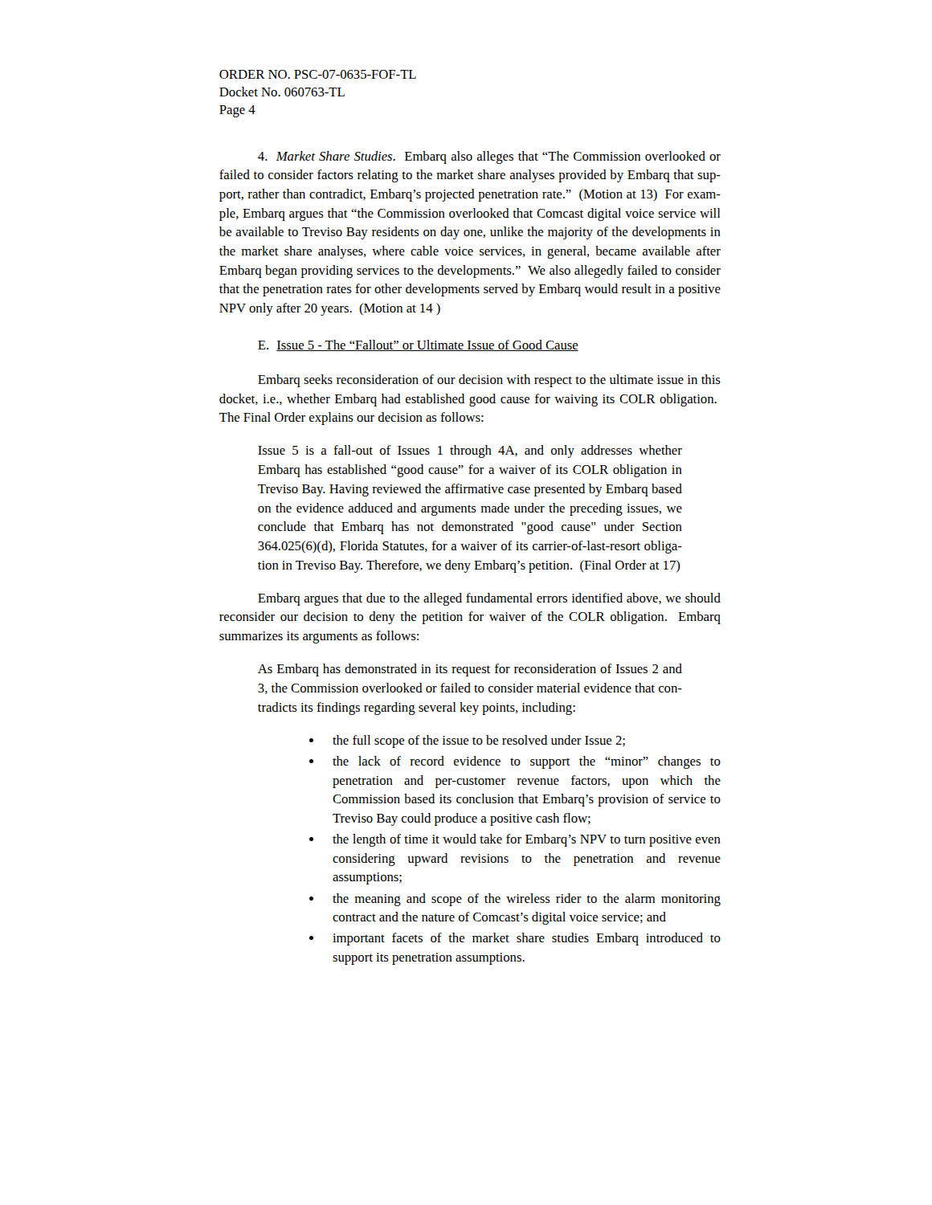ORDER NO. PSC-07-0635-FOF-TL
Docket No. 060763-TL
Page 4
4. Market Share Studies. Embarq also alleges that “The Commission overlooked or failed to consider factors relating to the market share analyses provided by Embarq that support, rather than contradict, Embarq’s projected penetration rate.” (Motion at 13) For example, Embarq argues that “the Commission overlooked that Comcast digital voice service will be available to Treviso Bay residents on day one, unlike the majority of the developments in the market share analyses, where cable voice services, in general, became available after Embarq began providing services to the developments.” We also allegedly failed to consider that the penetration rates for other developments served by Embarq would result in a positive NPV only after 20 years. (Motion at 14 )
E. Issue 5 - The “Fallout” or Ultimate Issue of Good Cause
Embarq seeks reconsideration of our decision with respect to the ultimate issue in this docket, i.e., whether Embarq had established good cause for waiving its COLR obligation. The Final Order explains our decision as follows:
Issue 5 is a fall-out of Issues 1 through 4A, and only addresses whether Embarq has established “good cause” for a waiver of its COLR obligation in Treviso Bay. Having reviewed the affirmative case presented by Embarq based on the evidence adduced and arguments made under the preceding issues, we conclude that Embarq has not demonstrated "good cause" under Section 364.025(6)(d), Florida Statutes, for a waiver of its carrier-of-last-resort obligation in Treviso Bay. Therefore, we deny Embarq’s petition. (Final Order at 17)
Embarq argues that due to the alleged fundamental errors identified above, we should reconsider our decision to deny the petition for waiver of the COLR obligation. Embarq summarizes its arguments as follows:
As Embarq has demonstrated in its request for reconsideration of Issues 2 and 3, the Commission overlooked or failed to consider material evidence that contradicts its findings regarding several key points, including:
the full scope of the issue to be resolved under Issue 2;
the lack of record evidence to support the “minor” changes to penetration and per-customer revenue factors, upon which the Commission based its conclusion that Embarq’s provision of service to Treviso Bay could produce a positive cash flow;
the length of time it would take for Embarq’s NPV to turn positive even considering upward revisions to the penetration and revenue assumptions;
the meaning and scope of the wireless rider to the alarm monitoring contract and the nature of Comcast’s digital voice service; and
important facets of the market share studies Embarq introduced to support its penetration assumptions.